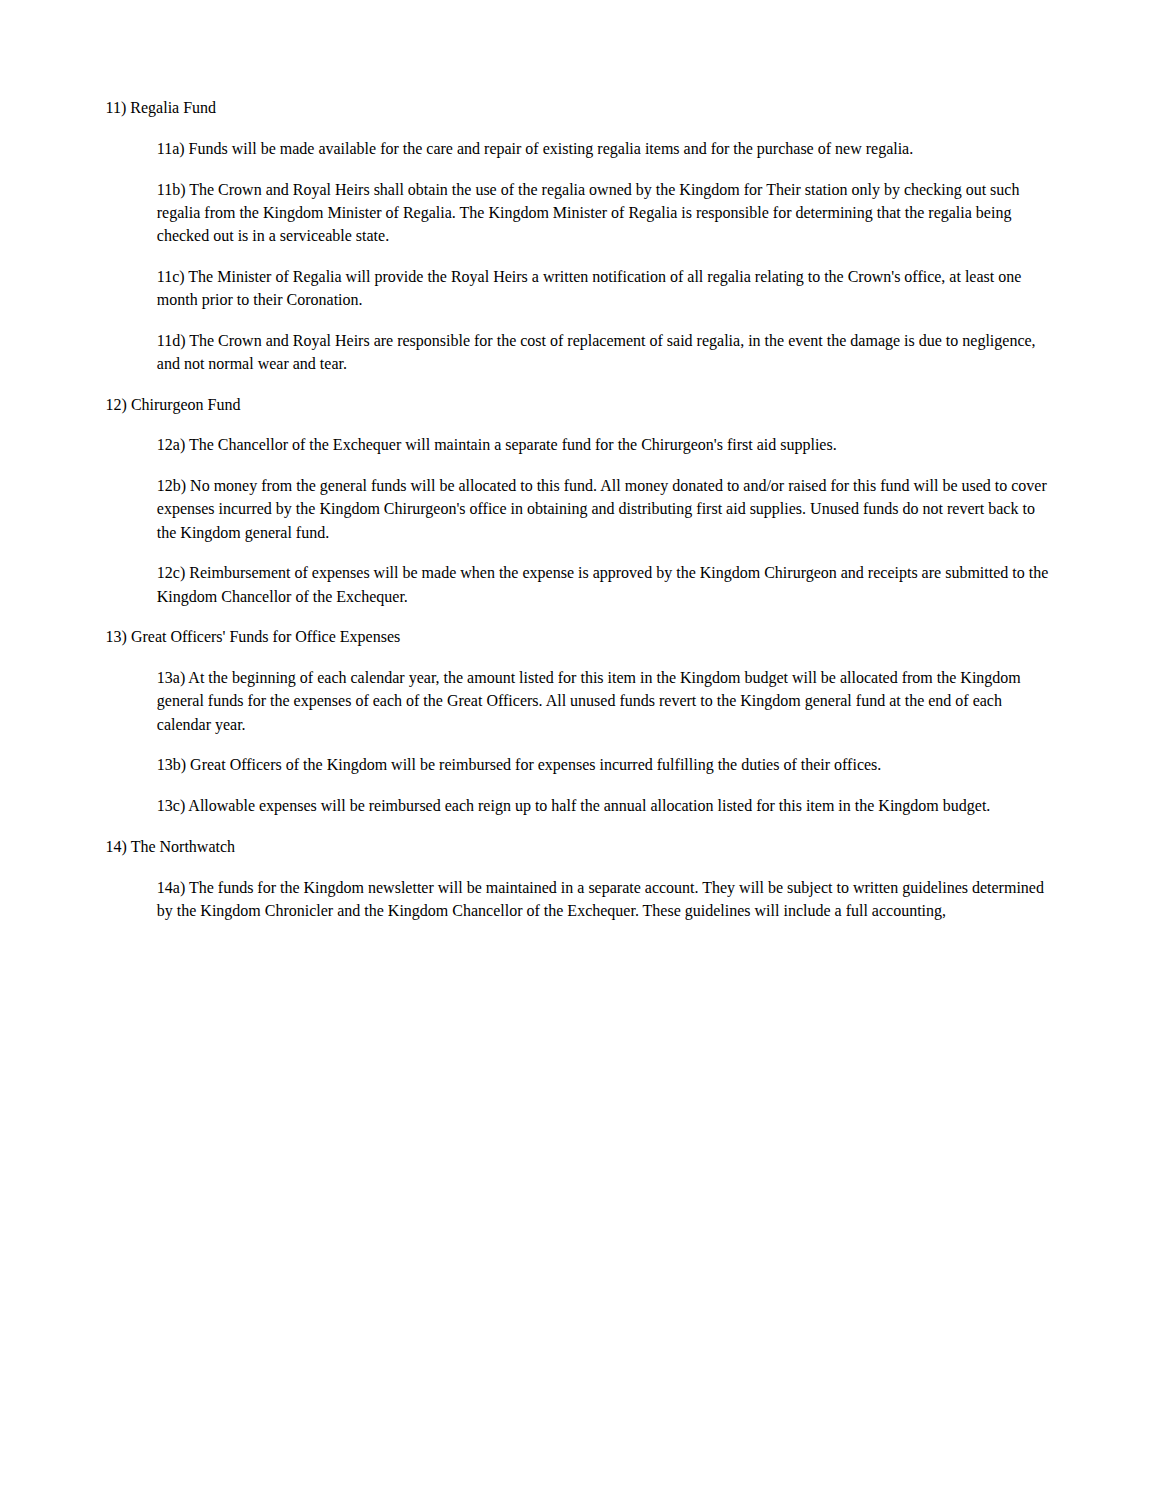11) Regalia Fund
11a) Funds will be made available for the care and repair of existing regalia items and for the purchase of new regalia.
11b) The Crown and Royal Heirs shall obtain the use of the regalia owned by the Kingdom for Their station only by checking out such regalia from the Kingdom Minister of Regalia. The Kingdom Minister of Regalia is responsible for determining that the regalia being checked out is in a serviceable state.
11c) The Minister of Regalia will provide the Royal Heirs a written notification of all regalia relating to the Crown's office, at least one month prior to their Coronation.
11d) The Crown and Royal Heirs are responsible for the cost of replacement of said regalia, in the event the damage is due to negligence, and not normal wear and tear.
12) Chirurgeon Fund
12a) The Chancellor of the Exchequer will maintain a separate fund for the Chirurgeon's first aid supplies.
12b) No money from the general funds will be allocated to this fund. All money donated to and/or raised for this fund will be used to cover expenses incurred by the Kingdom Chirurgeon's office in obtaining and distributing first aid supplies. Unused funds do not revert back to the Kingdom general fund.
12c) Reimbursement of expenses will be made when the expense is approved by the Kingdom Chirurgeon and receipts are submitted to the Kingdom Chancellor of the Exchequer.
13) Great Officers' Funds for Office Expenses
13a) At the beginning of each calendar year, the amount listed for this item in the Kingdom budget will be allocated from the Kingdom general funds for the expenses of each of the Great Officers. All unused funds revert to the Kingdom general fund at the end of each calendar year.
13b) Great Officers of the Kingdom will be reimbursed for expenses incurred fulfilling the duties of their offices.
13c) Allowable expenses will be reimbursed each reign up to half the annual allocation listed for this item in the Kingdom budget.
14) The Northwatch
14a) The funds for the Kingdom newsletter will be maintained in a separate account. They will be subject to written guidelines determined by the Kingdom Chronicler and the Kingdom Chancellor of the Exchequer. These guidelines will include a full accounting,